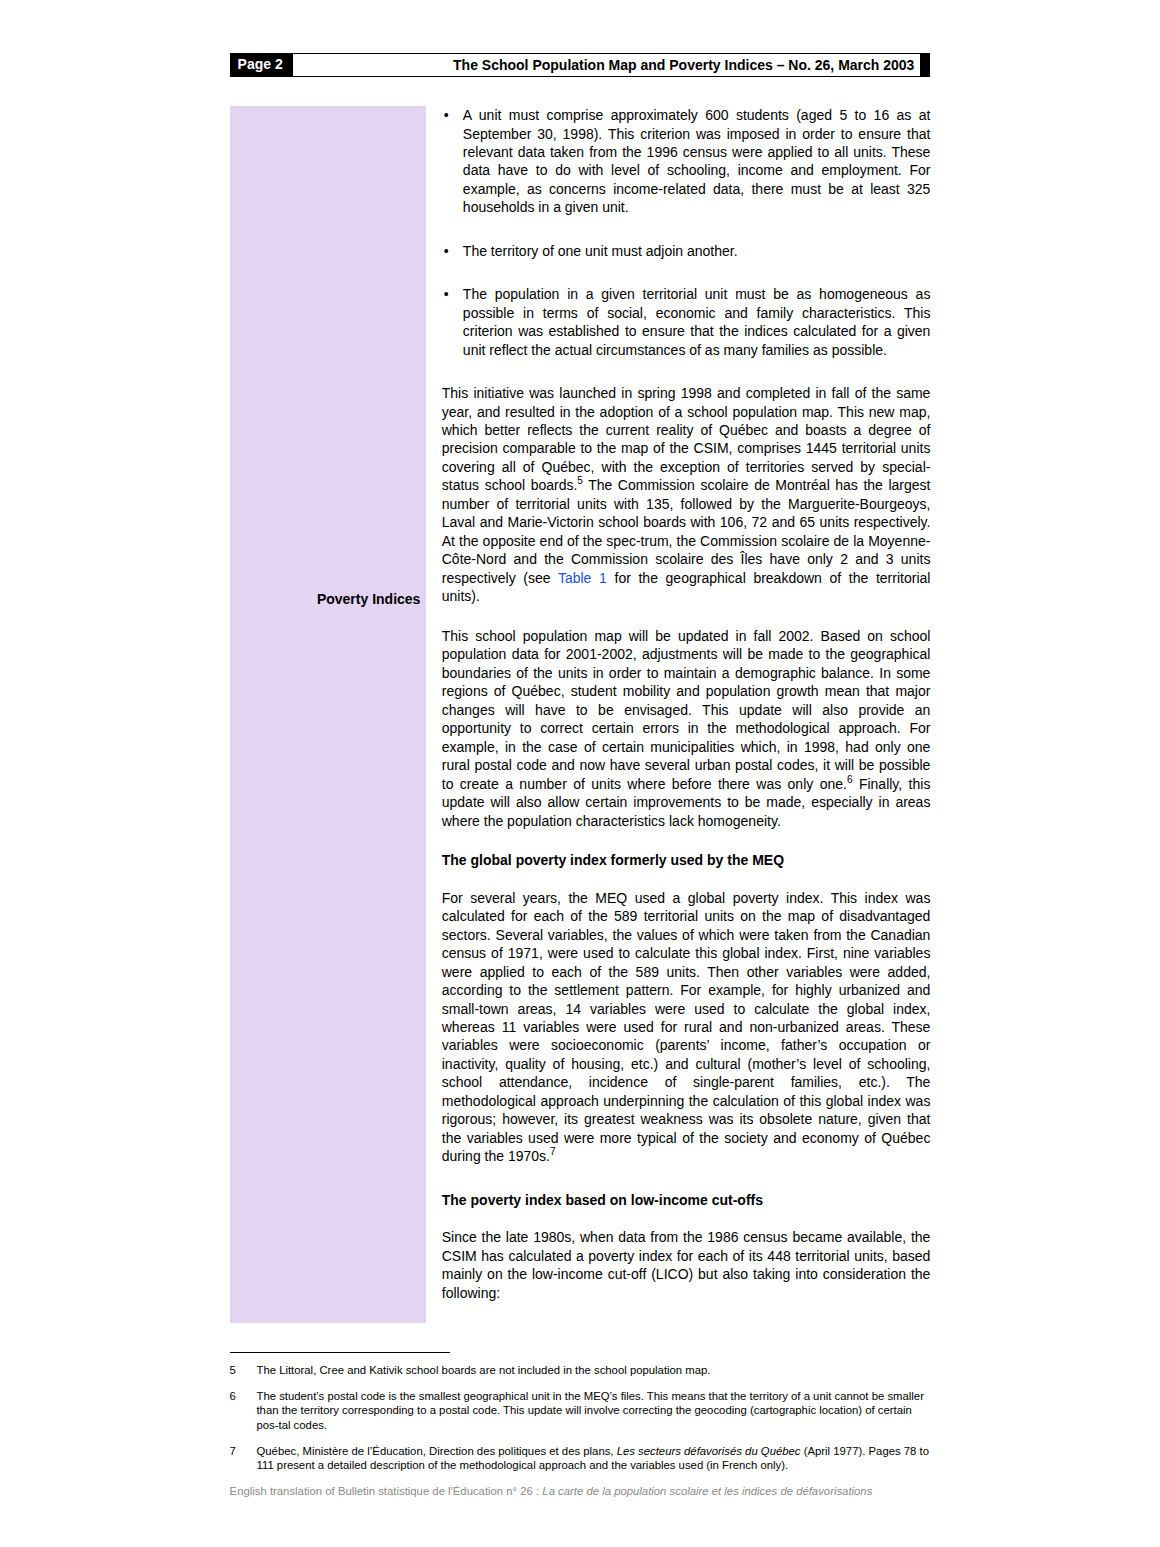Page 2
The School Population Map and Poverty Indices – No. 26, March 2003
Poverty Indices
A unit must comprise approximately 600 students (aged 5 to 16 as at September 30, 1998). This criterion was imposed in order to ensure that relevant data taken from the 1996 census were applied to all units. These data have to do with level of schooling, income and employment. For example, as concerns income-related data, there must be at least 325 households in a given unit.
The territory of one unit must adjoin another.
The population in a given territorial unit must be as homogeneous as possible in terms of social, economic and family characteristics. This criterion was established to ensure that the indices calculated for a given unit reflect the actual circumstances of as many families as possible.
This initiative was launched in spring 1998 and completed in fall of the same year, and resulted in the adoption of a school population map. This new map, which better reflects the current reality of Québec and boasts a degree of precision comparable to the map of the CSIM, comprises 1445 territorial units covering all of Québec, with the exception of territories served by special-status school boards.5 The Commission scolaire de Montréal has the largest number of territorial units with 135, followed by the Marguerite-Bourgeoys, Laval and Marie-Victorin school boards with 106, 72 and 65 units respectively. At the opposite end of the spec‑trum, the Commission scolaire de la Moyenne-Côte-Nord and the Commission scolaire des Îles have only 2 and 3 units respectively (see Table 1 for the geographical breakdown of the territorial units).
This school population map will be updated in fall 2002. Based on school population data for 2001-2002, adjustments will be made to the geographical boundaries of the units in order to maintain a demographic balance. In some regions of Québec, student mobility and population growth mean that major changes will have to be envisaged. This update will also provide an opportunity to correct certain errors in the methodological approach. For example, in the case of certain municipalities which, in 1998, had only one rural postal code and now have several urban postal codes, it will be possible to create a number of units where before there was only one.6 Finally, this update will also allow certain improvements to be made, especially in areas where the population characteristics lack homogeneity.
The global poverty index formerly used by the MEQ
For several years, the MEQ used a global poverty index. This index was calculated for each of the 589 territorial units on the map of disadvantaged sectors. Several variables, the values of which were taken from the Canadian census of 1971, were used to calculate this global index. First, nine variables were applied to each of the 589 units. Then other variables were added, according to the settlement pattern. For example, for highly urbanized and small-town areas, 14 variables were used to calculate the global index, whereas 11 variables were used for rural and non-urbanized areas. These variables were socioeconomic (parents’ income, father’s occupation or inactivity, quality of housing, etc.) and cultural (mother’s level of schooling, school attendance, incidence of single-parent families, etc.). The methodological approach underpinning the calculation of this global index was rigorous; however, its greatest weakness was its obsolete nature, given that the variables used were more typical of the society and economy of Québec during the 1970s.7
The poverty index based on low-income cut-offs
Since the late 1980s, when data from the 1986 census became available, the CSIM has calculated a poverty index for each of its 448 territorial units, based mainly on the low-income cut-off (LICO) but also taking into consideration the following:
5
The Littoral, Cree and Kativik school boards are not included in the school population map.
6
The student’s postal code is the smallest geographical unit in the MEQ’s files. This means that the territory of a unit cannot be smaller than the territory corresponding to a postal code. This update will involve correcting the geocoding (cartographic location) of certain pos‑tal codes.
7
Québec, Ministère de l’Éducation, Direction des politiques et des plans, Les secteurs défavorisés du Québec (April 1977). Pages 78 to 111 present a detailed description of the methodological approach and the variables used (in French only).
English translation of Bulletin statistique de l'Éducation n° 26 : La carte de la population scolaire et les indices de défavorisations